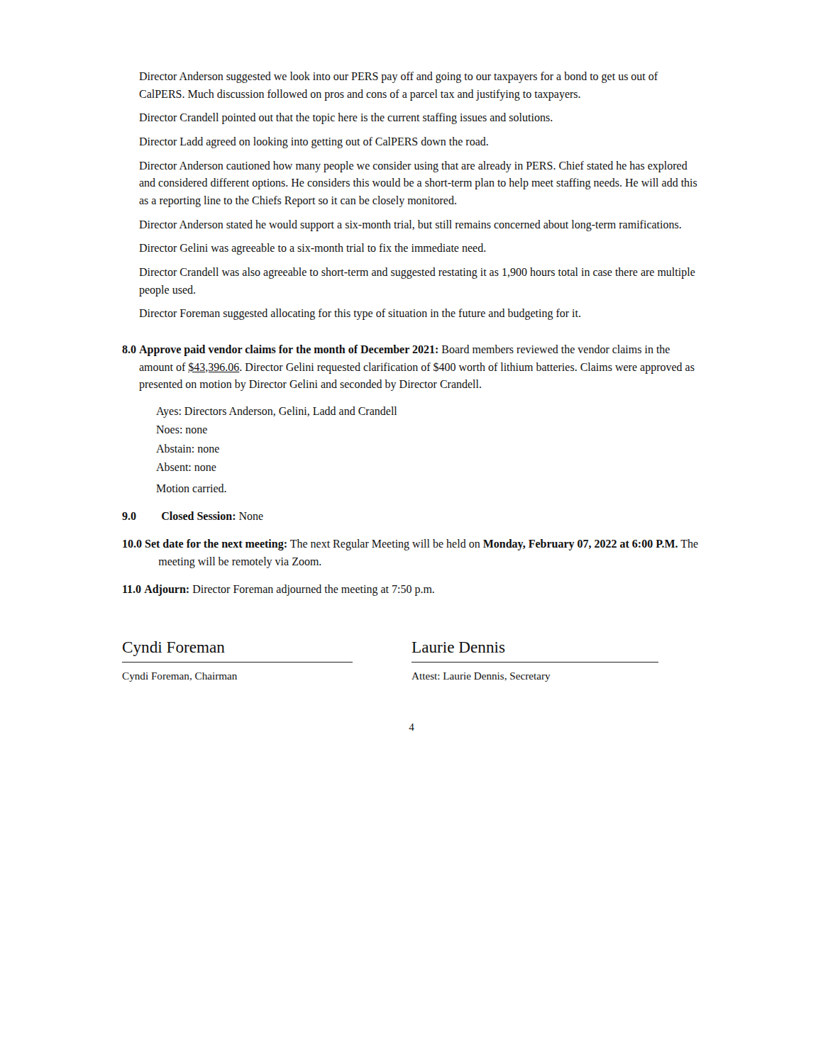Director Anderson suggested we look into our PERS pay off and going to our taxpayers for a bond to get us out of CalPERS. Much discussion followed on pros and cons of a parcel tax and justifying to taxpayers.
Director Crandell pointed out that the topic here is the current staffing issues and solutions.
Director Ladd agreed on looking into getting out of CalPERS down the road.
Director Anderson cautioned how many people we consider using that are already in PERS. Chief stated he has explored and considered different options. He considers this would be a short-term plan to help meet staffing needs. He will add this as a reporting line to the Chiefs Report so it can be closely monitored.
Director Anderson stated he would support a six-month trial, but still remains concerned about long-term ramifications.
Director Gelini was agreeable to a six-month trial to fix the immediate need.
Director Crandell was also agreeable to short-term and suggested restating it as 1,900 hours total in case there are multiple people used.
Director Foreman suggested allocating for this type of situation in the future and budgeting for it.
8.0 Approve paid vendor claims for the month of December 2021: Board members reviewed the vendor claims in the amount of $43,396.06. Director Gelini requested clarification of $400 worth of lithium batteries. Claims were approved as presented on motion by Director Gelini and seconded by Director Crandell.
Ayes: Directors Anderson, Gelini, Ladd and Crandell
Noes: none
Abstain: none
Absent: none
Motion carried.
9.0 Closed Session: None
10.0 Set date for the next meeting: The next Regular Meeting will be held on Monday, February 07, 2022 at 6:00 P.M. The meeting will be remotely via Zoom.
11.0 Adjourn: Director Foreman adjourned the meeting at 7:50 p.m.
| Cyndi Foreman Cyndi Foreman, Chairman | Laurie Dennis Attest: Laurie Dennis, Secretary |
4